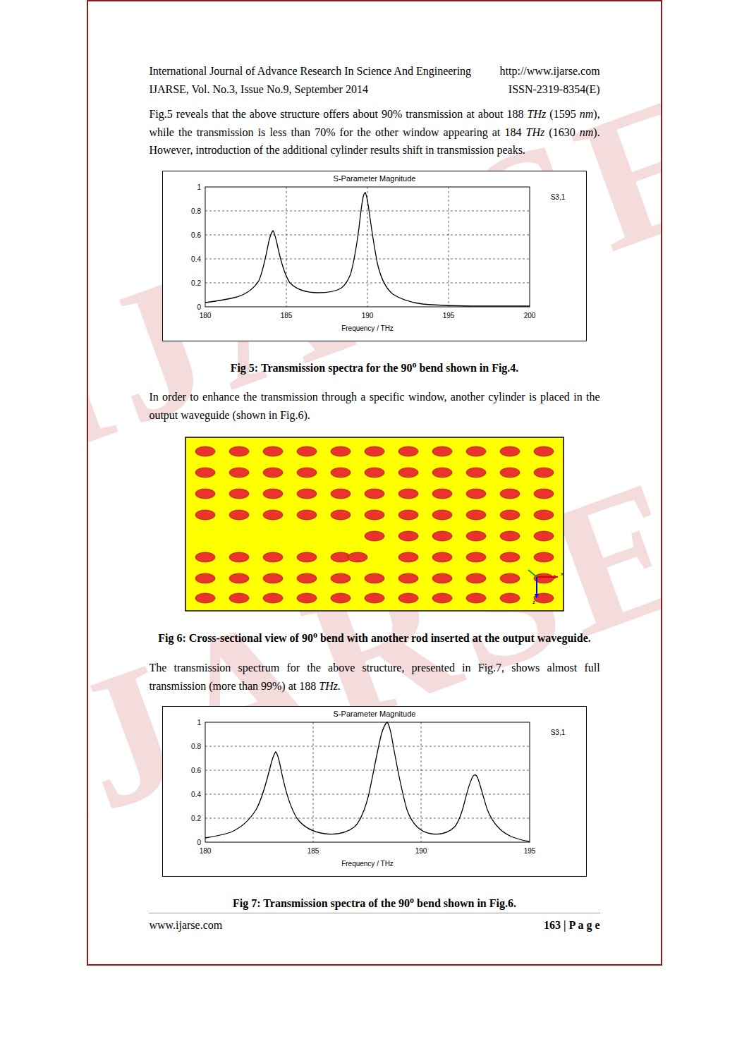IJARSE
IJARSE
International Journal of Advance Research In Science And Engineering
http://www.ijarse.com
IJARSE, Vol. No.3, Issue No.9, September 2014
ISSN-2319-8354(E)
Fig.5 reveals that the above structure offers about 90% transmission at about 188 THz (1595 nm), while the transmission is less than 70% for the other window appearing at 184 THz (1630 nm). However, introduction of the additional cylinder results shift in transmission peaks.
S-Parameter Magnitude 1 0.8 0.6 0.4 0.2 0 180 185 190 195 200 Frequency / THz S3,1
Fig 5: Transmission spectra for the 90o bend shown in Fig.4.
In order to enhance the transmission through a specific window, another cylinder is placed in the output waveguide (shown in Fig.6).
x z
Fig 6: Cross-sectional view of 90o bend with another rod inserted at the output waveguide.
The transmission spectrum for the above structure, presented in Fig.7, shows almost full transmission (more than 99%) at 188 THz.
S-Parameter Magnitude 1 0.8 0.6 0.4 0.2 0 180 185 190 195 Frequency / THz S3,1
Fig 7: Transmission spectra of the 90o bend shown in Fig.6.
www.ijarse.com
163 | P a g e